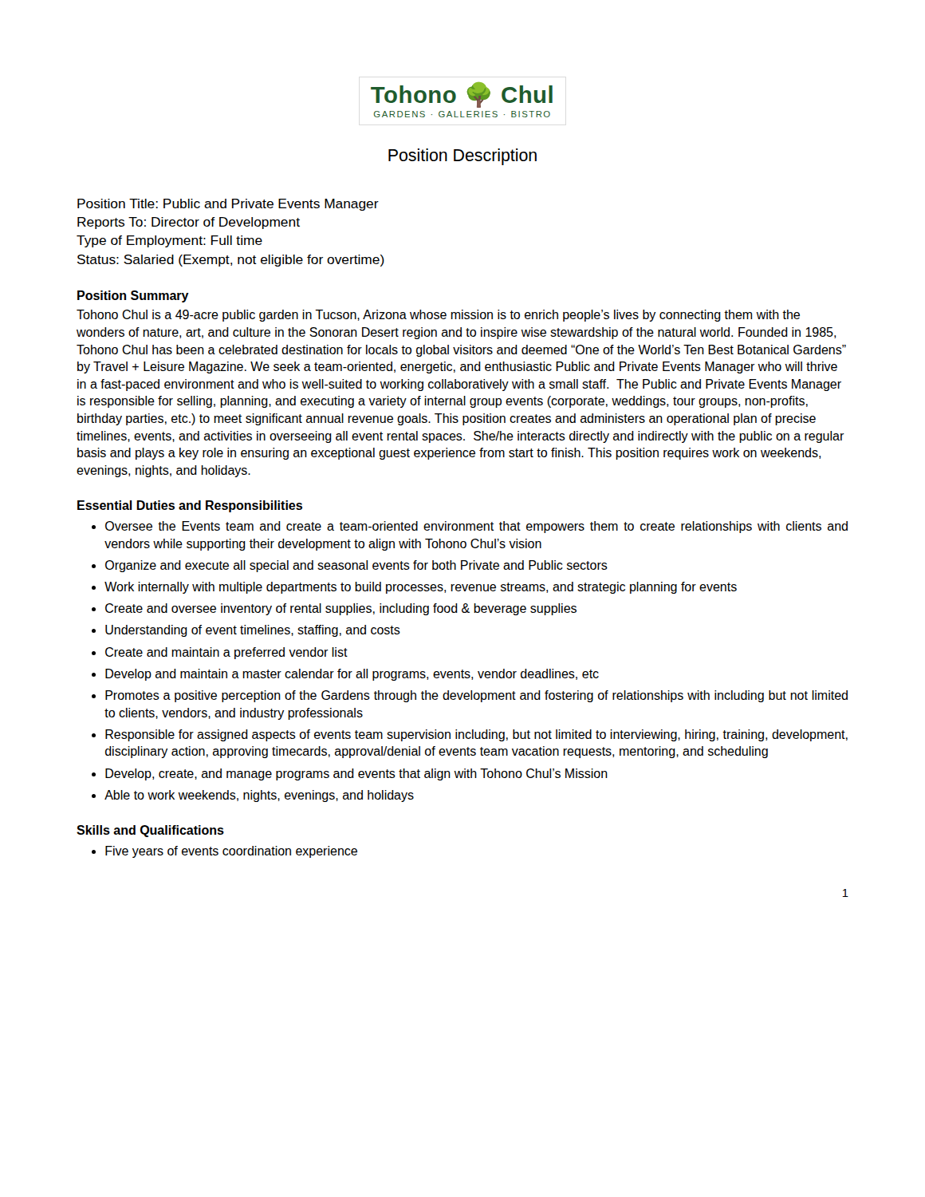Tohono 🌳 Chul
GARDENS · GALLERIES · BISTRO
Position Description
Position Title: Public and Private Events Manager
Reports To: Director of Development
Type of Employment: Full time
Status: Salaried (Exempt, not eligible for overtime)
Position Summary
Tohono Chul is a 49-acre public garden in Tucson, Arizona whose mission is to enrich people’s lives by connecting them with the wonders of nature, art, and culture in the Sonoran Desert region and to inspire wise stewardship of the natural world. Founded in 1985, Tohono Chul has been a celebrated destination for locals to global visitors and deemed “One of the World’s Ten Best Botanical Gardens” by Travel + Leisure Magazine. We seek a team-oriented, energetic, and enthusiastic Public and Private Events Manager who will thrive in a fast-paced environment and who is well-suited to working collaboratively with a small staff. The Public and Private Events Manager is responsible for selling, planning, and executing a variety of internal group events (corporate, weddings, tour groups, non-profits, birthday parties, etc.) to meet significant annual revenue goals. This position creates and administers an operational plan of precise timelines, events, and activities in overseeing all event rental spaces. She/he interacts directly and indirectly with the public on a regular basis and plays a key role in ensuring an exceptional guest experience from start to finish. This position requires work on weekends, evenings, nights, and holidays.
Essential Duties and Responsibilities
Oversee the Events team and create a team-oriented environment that empowers them to create relationships with clients and vendors while supporting their development to align with Tohono Chul’s vision
Organize and execute all special and seasonal events for both Private and Public sectors
Work internally with multiple departments to build processes, revenue streams, and strategic planning for events
Create and oversee inventory of rental supplies, including food & beverage supplies
Understanding of event timelines, staffing, and costs
Create and maintain a preferred vendor list
Develop and maintain a master calendar for all programs, events, vendor deadlines, etc
Promotes a positive perception of the Gardens through the development and fostering of relationships with including but not limited to clients, vendors, and industry professionals
Responsible for assigned aspects of events team supervision including, but not limited to interviewing, hiring, training, development, disciplinary action, approving timecards, approval/denial of events team vacation requests, mentoring, and scheduling
Develop, create, and manage programs and events that align with Tohono Chul’s Mission
Able to work weekends, nights, evenings, and holidays
Skills and Qualifications
Five years of events coordination experience
1